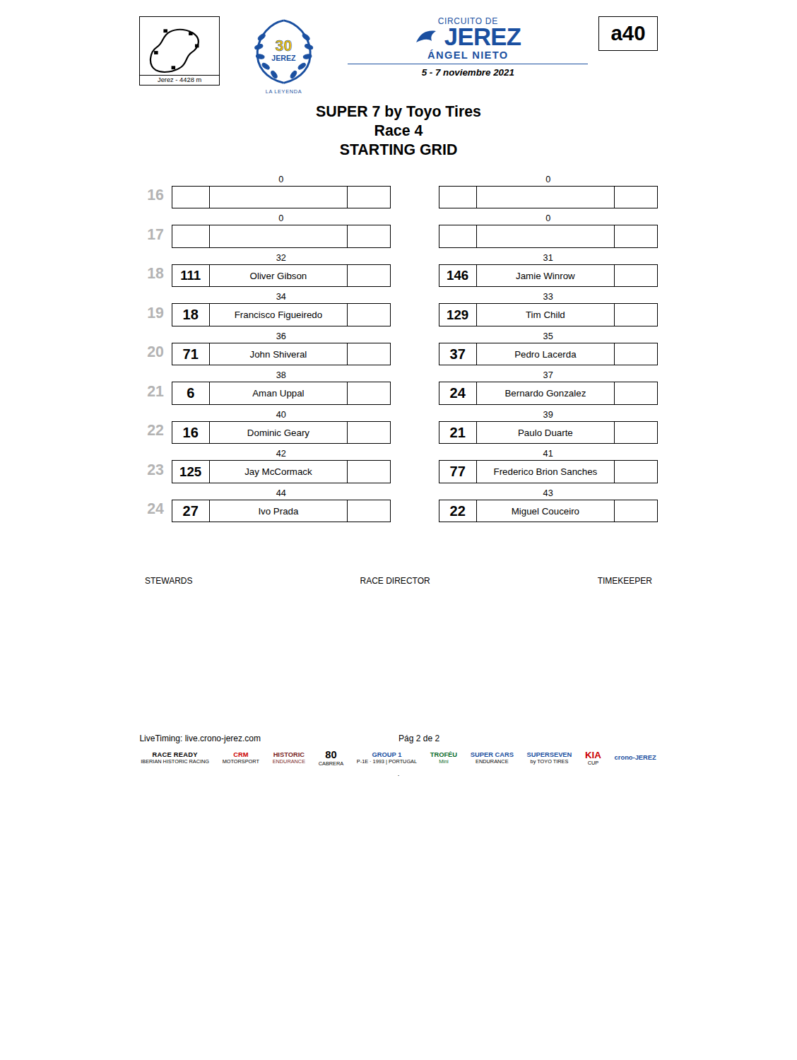Jerez - 4428 m
30
JEREZ
LA LEYENDA
CIRCUITO DE
JEREZ
ÁNGEL NIETO
5 - 7 noviembre 2021
a40
SUPER 7 by Toyo Tires
Race 4
STARTING GRID
16
0
17
0
18
32
111
Oliver Gibson
19
34
18
Francisco Figueiredo
20
36
71
John Shiveral
21
38
6
Aman Uppal
22
40
16
Dominic Geary
23
42
125
Jay McCormack
24
44
27
Ivo Prada
0
0
31
146
Jamie Winrow
33
129
Tim Child
35
37
Pedro Lacerda
37
24
Bernardo Gonzalez
39
21
Paulo Duarte
41
77
Frederico Brion Sanches
43
22
Miguel Couceiro
STEWARDS RACE DIRECTOR TIMEKEEPER
LiveTiming: live.crono-jerez.com
Pág 2 de 2
RACE READYIBERIAN HISTORIC RACING
CRMMOTORSPORT
HISTORICENDURANCE
80 CABRERA
GROUP 1 P-1E · 1993 | PORTUGAL
TROFÉUMini
SUPER CARSENDURANCE
SUPERSEVENby TOYO TIRES
KIACUP
crono-JEREZ
.